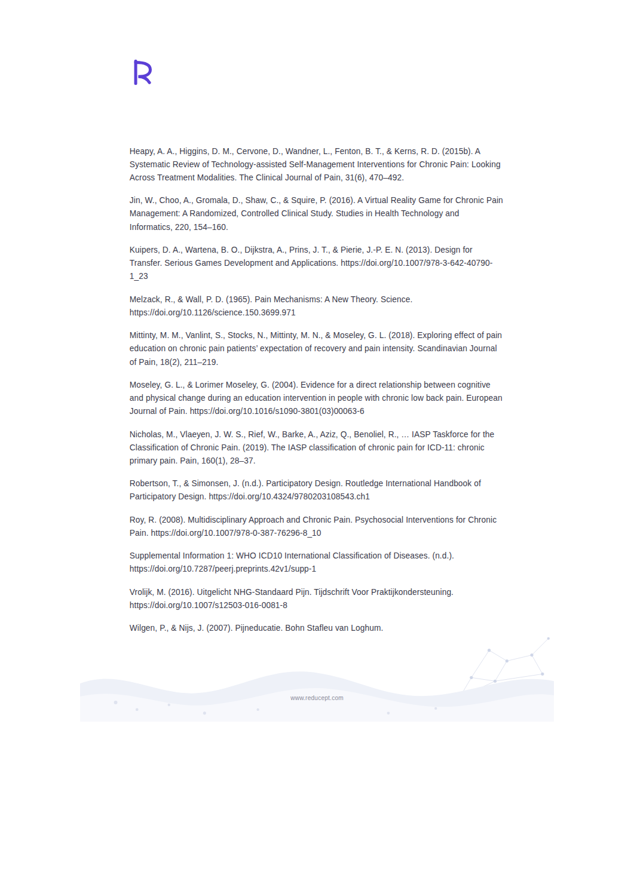Heapy, A. A., Higgins, D. M., Cervone, D., Wandner, L., Fenton, B. T., & Kerns, R. D. (2015b). A Systematic Review of Technology-assisted Self-Management Interventions for Chronic Pain: Looking Across Treatment Modalities. The Clinical Journal of Pain, 31(6), 470–492.
Jin, W., Choo, A., Gromala, D., Shaw, C., & Squire, P. (2016). A Virtual Reality Game for Chronic Pain Management: A Randomized, Controlled Clinical Study. Studies in Health Technology and Informatics, 220, 154–160.
Kuipers, D. A., Wartena, B. O., Dijkstra, A., Prins, J. T., & Pierie, J.-P. E. N. (2013). Design for Transfer. Serious Games Development and Applications. https://doi.org/10.1007/978-3-642-40790-1_23
Melzack, R., & Wall, P. D. (1965). Pain Mechanisms: A New Theory. Science. https://doi.org/10.1126/science.150.3699.971
Mittinty, M. M., Vanlint, S., Stocks, N., Mittinty, M. N., & Moseley, G. L. (2018). Exploring effect of pain education on chronic pain patients’ expectation of recovery and pain intensity. Scandinavian Journal of Pain, 18(2), 211–219.
Moseley, G. L., & Lorimer Moseley, G. (2004). Evidence for a direct relationship between cognitive and physical change during an education intervention in people with chronic low back pain. European Journal of Pain. https://doi.org/10.1016/s1090-3801(03)00063-6
Nicholas, M., Vlaeyen, J. W. S., Rief, W., Barke, A., Aziz, Q., Benoliel, R., … IASP Taskforce for the Classification of Chronic Pain. (2019). The IASP classification of chronic pain for ICD-11: chronic primary pain. Pain, 160(1), 28–37.
Robertson, T., & Simonsen, J. (n.d.). Participatory Design. Routledge International Handbook of Participatory Design. https://doi.org/10.4324/9780203108543.ch1
Roy, R. (2008). Multidisciplinary Approach and Chronic Pain. Psychosocial Interventions for Chronic Pain. https://doi.org/10.1007/978-0-387-76296-8_10
Supplemental Information 1: WHO ICD10 International Classification of Diseases. (n.d.). https://doi.org/10.7287/peerj.preprints.42v1/supp-1
Vrolijk, M. (2016). Uitgelicht NHG-Standaard Pijn. Tijdschrift Voor Praktijkondersteuning. https://doi.org/10.1007/s12503-016-0081-8
Wilgen, P., & Nijs, J. (2007). Pijneducatie. Bohn Stafleu van Loghum.
www.reducept.com